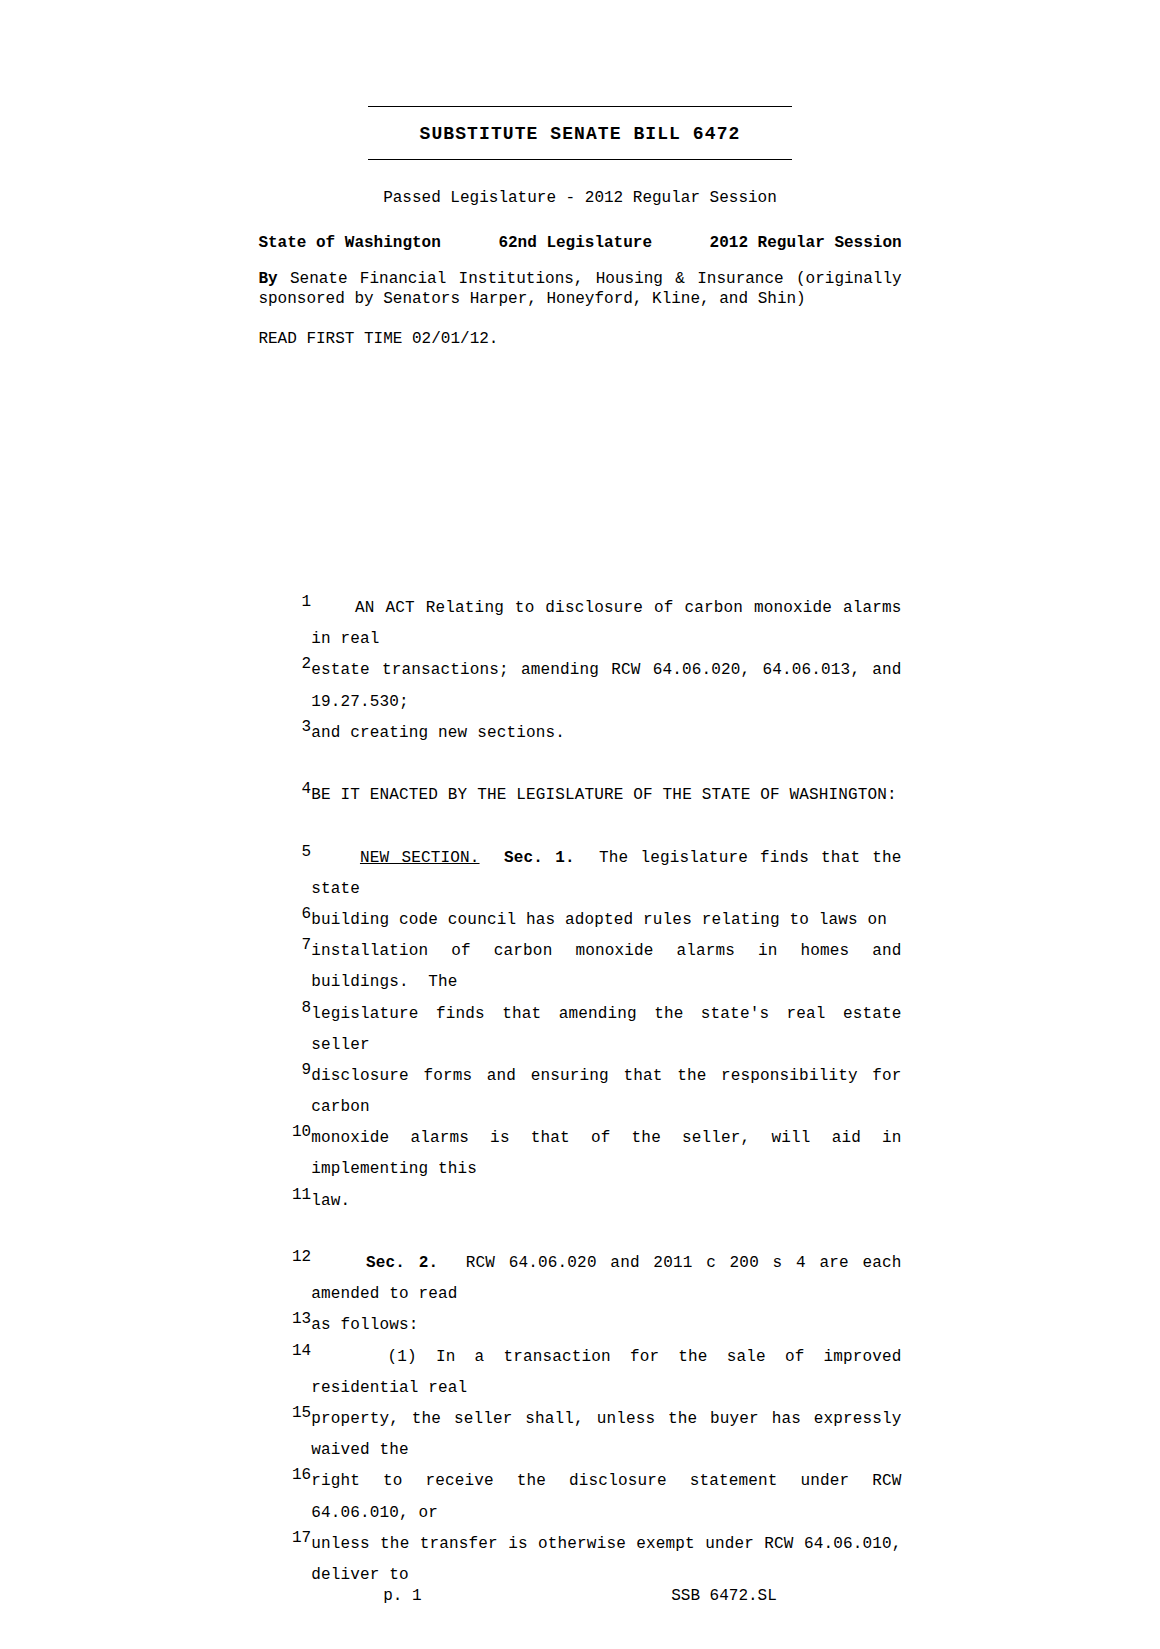SUBSTITUTE SENATE BILL 6472
Passed Legislature - 2012 Regular Session
State of Washington 62nd Legislature 2012 Regular Session
By Senate Financial Institutions, Housing & Insurance (originally sponsored by Senators Harper, Honeyford, Kline, and Shin)
READ FIRST TIME 02/01/12.
| 1 | AN ACT Relating to disclosure of carbon monoxide alarms in real |
| 2 | estate transactions; amending RCW 64.06.020, 64.06.013, and 19.27.530; |
| 3 | and creating new sections. |
| 4 | BE IT ENACTED BY THE LEGISLATURE OF THE STATE OF WASHINGTON: |
| 5 | NEW SECTION. Sec. 1. The legislature finds that the state |
| 6 | building code council has adopted rules relating to laws on |
| 7 | installation of carbon monoxide alarms in homes and buildings. The |
| 8 | legislature finds that amending the state's real estate seller |
| 9 | disclosure forms and ensuring that the responsibility for carbon |
| 10 | monoxide alarms is that of the seller, will aid in implementing this |
| 11 | law. |
| 12 | Sec. 2. RCW 64.06.020 and 2011 c 200 s 4 are each amended to read |
| 13 | as follows: |
| 14 | (1) In a transaction for the sale of improved residential real |
| 15 | property, the seller shall, unless the buyer has expressly waived the |
| 16 | right to receive the disclosure statement under RCW 64.06.010, or |
| 17 | unless the transfer is otherwise exempt under RCW 64.06.010, deliver to |
p. 1 SSB 6472.SL